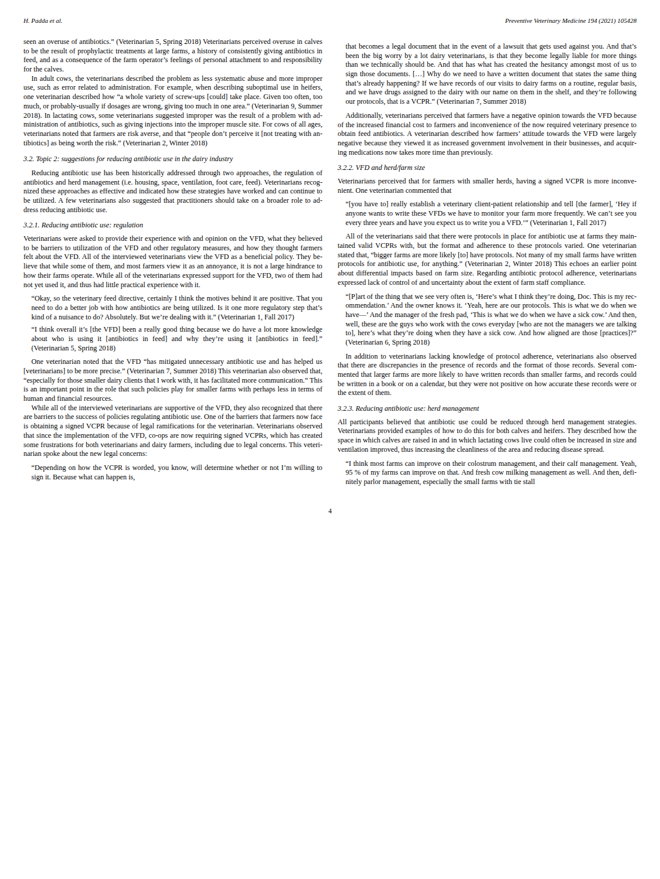H. Padda et al. Preventive Veterinary Medicine 194 (2021) 105428
seen an overuse of antibiotics.” (Veterinarian 5, Spring 2018) Veterinarians perceived overuse in calves to be the result of prophylactic treatments at large farms, a history of consistently giving antibiotics in feed, and as a consequence of the farm operator’s feelings of personal attachment to and responsibility for the calves.
In adult cows, the veterinarians described the problem as less systematic abuse and more improper use, such as error related to administration. For example, when describing suboptimal use in heifers, one veterinarian described how “a whole variety of screw-ups [could] take place. Given too often, too much, or probably-usually if dosages are wrong, giving too much in one area.” (Veterinarian 9, Summer 2018). In lactating cows, some veterinarians suggested improper was the result of a problem with administration of antibiotics, such as giving injections into the improper muscle site. For cows of all ages, veterinarians noted that farmers are risk averse, and that “people don’t perceive it [not treating with antibiotics] as being worth the risk.” (Veterinarian 2, Winter 2018)
3.2. Topic 2: suggestions for reducing antibiotic use in the dairy industry
Reducing antibiotic use has been historically addressed through two approaches, the regulation of antibiotics and herd management (i.e. housing, space, ventilation, foot care, feed). Veterinarians recognized these approaches as effective and indicated how these strategies have worked and can continue to be utilized. A few veterinarians also suggested that practitioners should take on a broader role to address reducing antibiotic use.
3.2.1. Reducing antibiotic use: regulation
Veterinarians were asked to provide their experience with and opinion on the VFD, what they believed to be barriers to utilization of the VFD and other regulatory measures, and how they thought farmers felt about the VFD. All of the interviewed veterinarians view the VFD as a beneficial policy. They believe that while some of them, and most farmers view it as an annoyance, it is not a large hindrance to how their farms operate. While all of the veterinarians expressed support for the VFD, two of them had not yet used it, and thus had little practical experience with it.
“Okay, so the veterinary feed directive, certainly I think the motives behind it are positive. That you need to do a better job with how antibiotics are being utilized. Is it one more regulatory step that’s kind of a nuisance to do? Absolutely. But we’re dealing with it.” (Veterinarian 1, Fall 2017)
“I think overall it’s [the VFD] been a really good thing because we do have a lot more knowledge about who is using it [antibiotics in feed] and why they’re using it [antibiotics in feed].” (Veterinarian 5, Spring 2018)
One veterinarian noted that the VFD “has mitigated unnecessary antibiotic use and has helped us [veterinarians] to be more precise.” (Veterinarian 7, Summer 2018) This veterinarian also observed that, “especially for those smaller dairy clients that I work with, it has facilitated more communication.” This is an important point in the role that such policies play for smaller farms with perhaps less in terms of human and financial resources.
While all of the interviewed veterinarians are supportive of the VFD, they also recognized that there are barriers to the success of policies regulating antibiotic use. One of the barriers that farmers now face is obtaining a signed VCPR because of legal ramifications for the veterinarian. Veterinarians observed that since the implementation of the VFD, co-ops are now requiring signed VCPRs, which has created some frustrations for both veterinarians and dairy farmers, including due to legal concerns. This veterinarian spoke about the new legal concerns:
“Depending on how the VCPR is worded, you know, will determine whether or not I’m willing to sign it. Because what can happen is,
that becomes a legal document that in the event of a lawsuit that gets used against you. And that’s been the big worry by a lot dairy veterinarians, is that they become legally liable for more things than we technically should be. And that has what has created the hesitancy amongst most of us to sign those documents. […] Why do we need to have a written document that states the same thing that’s already happening? If we have records of our visits to dairy farms on a routine, regular basis, and we have drugs assigned to the dairy with our name on them in the shelf, and they’re following our protocols, that is a VCPR.” (Veterinarian 7, Summer 2018)
Additionally, veterinarians perceived that farmers have a negative opinion towards the VFD because of the increased financial cost to farmers and inconvenience of the now required veterinary presence to obtain feed antibiotics. A veterinarian described how farmers’ attitude towards the VFD were largely negative because they viewed it as increased government involvement in their businesses, and acquiring medications now takes more time than previously.
3.2.2. VFD and herd/farm size
Veterinarians perceived that for farmers with smaller herds, having a signed VCPR is more inconvenient. One veterinarian commented that
“[you have to] really establish a veterinary client-patient relationship and tell [the farmer], ‘Hey if anyone wants to write these VFDs we have to monitor your farm more frequently. We can’t see you every three years and have you expect us to write you a VFD.’” (Veterinarian 1, Fall 2017)
All of the veterinarians said that there were protocols in place for antibiotic use at farms they maintained valid VCPRs with, but the format and adherence to these protocols varied. One veterinarian stated that, “bigger farms are more likely [to] have protocols. Not many of my small farms have written protocols for antibiotic use, for anything.” (Veterinarian 2, Winter 2018) This echoes an earlier point about differential impacts based on farm size. Regarding antibiotic protocol adherence, veterinarians expressed lack of control of and uncertainty about the extent of farm staff compliance.
“[P]art of the thing that we see very often is, ‘Here’s what I think they’re doing, Doc. This is my recommendation.’ And the owner knows it. ‘Yeah, here are our protocols. This is what we do when we have—’ And the manager of the fresh pad, ‘This is what we do when we have a sick cow.’ And then, well, these are the guys who work with the cows everyday [who are not the managers we are talking to], here’s what they’re doing when they have a sick cow. And how aligned are those [practices]?” (Veterinarian 6, Spring 2018)
In addition to veterinarians lacking knowledge of protocol adherence, veterinarians also observed that there are discrepancies in the presence of records and the format of those records. Several commented that larger farms are more likely to have written records than smaller farms, and records could be written in a book or on a calendar, but they were not positive on how accurate these records were or the extent of them.
3.2.3. Reducing antibiotic use: herd management
All participants believed that antibiotic use could be reduced through herd management strategies. Veterinarians provided examples of how to do this for both calves and heifers. They described how the space in which calves are raised in and in which lactating cows live could often be increased in size and ventilation improved, thus increasing the cleanliness of the area and reducing disease spread.
“I think most farms can improve on their colostrum management, and their calf management. Yeah, 95 % of my farms can improve on that. And fresh cow milking management as well. And then, definitely parlor management, especially the small farms with tie stall
4